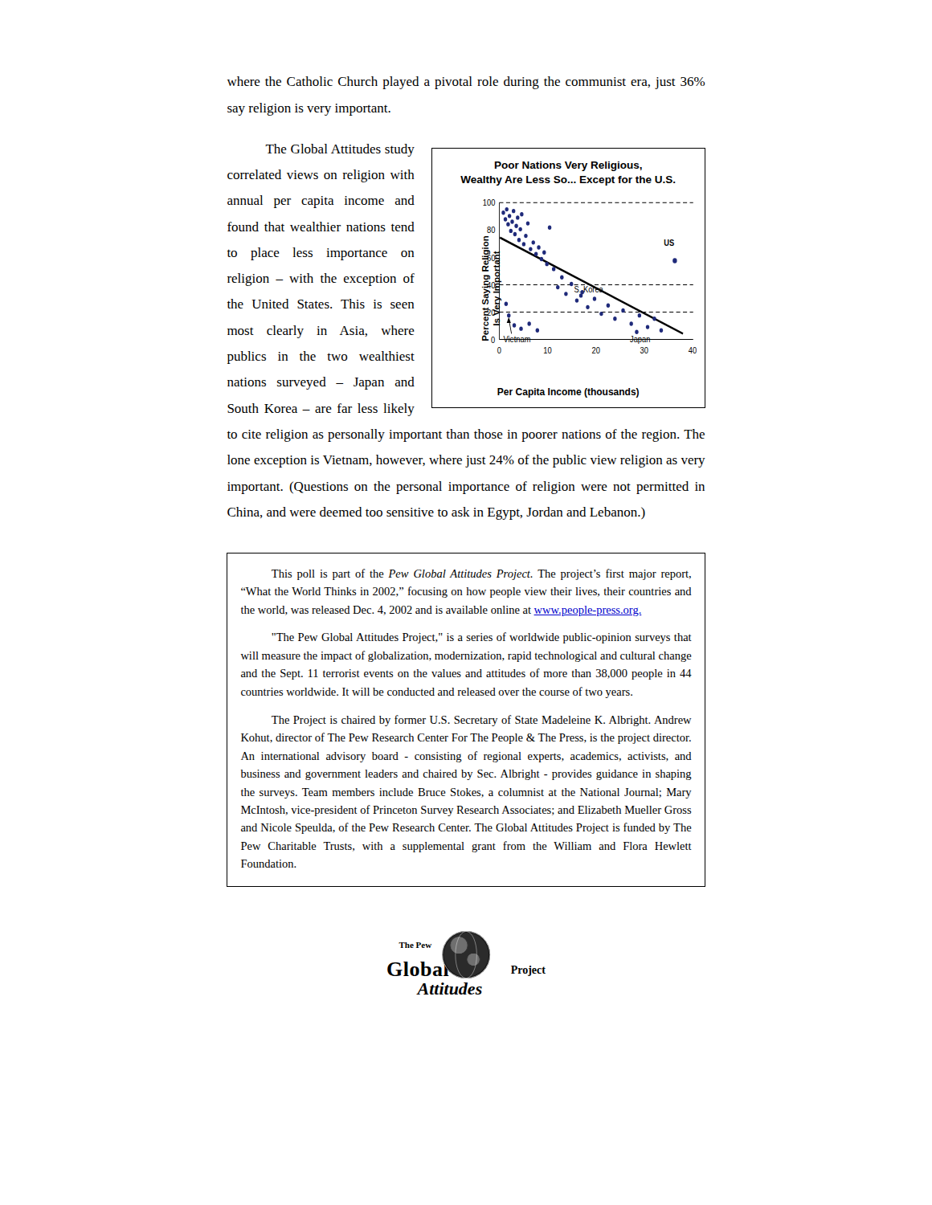where the Catholic Church played a pivotal role during the communist era, just 36% say religion is very important.
Poor Nations Very Religious,
Wealthy Are Less So... Except for the U.S.
Percent Saying Religion
Is Very Important
100 80 60 40 20 0 0 10 20 30 40 US S. Korea Vietnam Japan
Per Capita Income (thousands)
The Global Attitudes study correlated views on religion with annual per capita income and found that wealthier nations tend to place less importance on religion – with the exception of the United States. This is seen most clearly in Asia, where publics in the two wealthiest nations surveyed – Japan and South Korea – are far less likely to cite religion as personally important than those in poorer nations of the region. The lone exception is Vietnam, however, where just 24% of the public view religion as very important. (Questions on the personal importance of religion were not permitted in China, and were deemed too sensitive to ask in Egypt, Jordan and Lebanon.)
This poll is part of the Pew Global Attitudes Project. The project’s first major report, “What the World Thinks in 2002,” focusing on how people view their lives, their countries and the world, was released Dec. 4, 2002 and is available online at www.people-press.org.
"The Pew Global Attitudes Project," is a series of worldwide public-opinion surveys that will measure the impact of globalization, modernization, rapid technological and cultural change and the Sept. 11 terrorist events on the values and attitudes of more than 38,000 people in 44 countries worldwide. It will be conducted and released over the course of two years.
The Project is chaired by former U.S. Secretary of State Madeleine K. Albright. Andrew Kohut, director of The Pew Research Center For The People & The Press, is the project director. An international advisory board - consisting of regional experts, academics, activists, and business and government leaders and chaired by Sec. Albright - provides guidance in shaping the surveys. Team members include Bruce Stokes, a columnist at the National Journal; Mary McIntosh, vice-president of Princeton Survey Research Associates; and Elizabeth Mueller Gross and Nicole Speulda, of the Pew Research Center. The Global Attitudes Project is funded by The Pew Charitable Trusts, with a supplemental grant from the William and Flora Hewlett Foundation.
The Pew Global
Project Attitudes